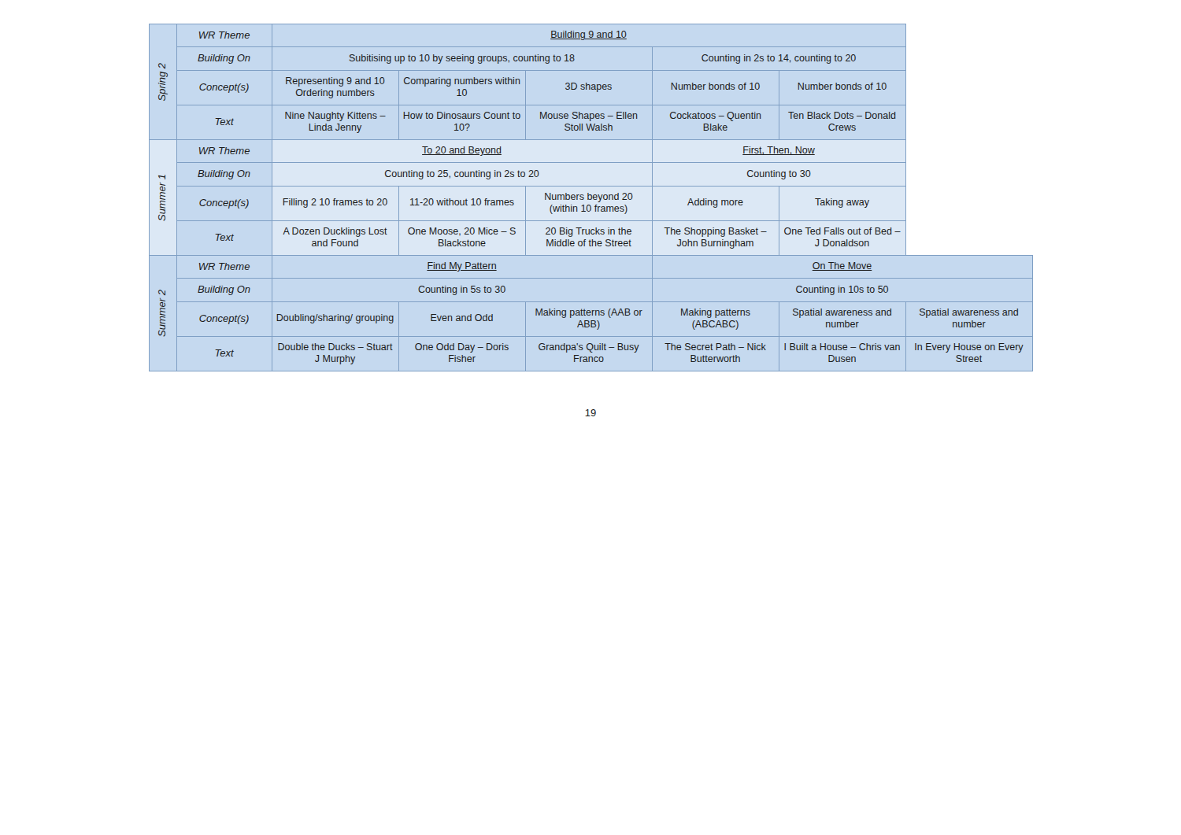| Spring 2 | WR Theme | Building 9 and 10 |
| Building On | Subitising up to 10 by seeing groups, counting to 18 | Counting in 2s to 14, counting to 20 |
| Concept(s) | Representing 9 and 10 Ordering numbers | Comparing numbers within 10 | 3D shapes | Number bonds of 10 | Number bonds of 10 |
| Text | Nine Naughty Kittens – Linda Jenny | How to Dinosaurs Count to 10? | Mouse Shapes – Ellen Stoll Walsh | Cockatoos – Quentin Blake | Ten Black Dots – Donald Crews |
| Summer 1 | WR Theme | To 20 and Beyond | First, Then, Now |
| Building On | Counting to 25, counting in 2s to 20 | Counting to 30 |
| Concept(s) | Filling 2 10 frames to 20 | 11-20 without 10 frames | Numbers beyond 20 (within 10 frames) | Adding more | Taking away |
| Text | A Dozen Ducklings Lost and Found | One Moose, 20 Mice – S Blackstone | 20 Big Trucks in the Middle of the Street | The Shopping Basket – John Burningham | One Ted Falls out of Bed – J Donaldson |
| Summer 2 | WR Theme | Find My Pattern | On The Move |
| Building On | Counting in 5s to 30 | Counting in 10s to 50 |
| Concept(s) | Doubling/sharing/ grouping | Even and Odd | Making patterns (AAB or ABB) | Making patterns (ABCABC) | Spatial awareness and number | Spatial awareness and number |
| Text | Double the Ducks – Stuart J Murphy | One Odd Day – Doris Fisher | Grandpa's Quilt – Busy Franco | The Secret Path – Nick Butterworth | I Built a House – Chris van Dusen | In Every House on Every Street |
19